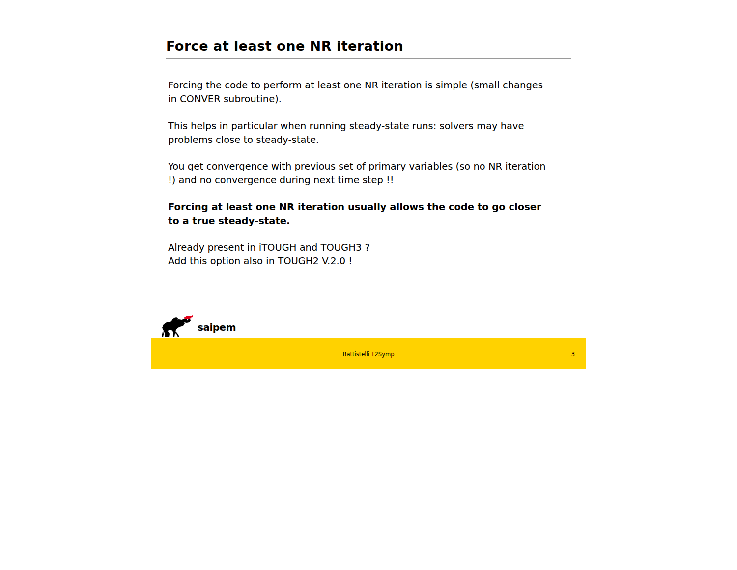Force at least one NR iteration
Forcing the code to perform at least one NR iteration is simple (small changes in CONVER subroutine).
This helps in particular when running steady-state runs: solvers may have problems close to steady-state.
You get convergence with previous set of primary variables (so no NR iteration !) and no convergence during next time step !!
Forcing at least one NR iteration usually allows the code to go closer to a true steady-state.
Already present in iTOUGH and TOUGH3 ?
Add this option also in TOUGH2 V.2.0 !
saipem
Battistelli T2Symp
3